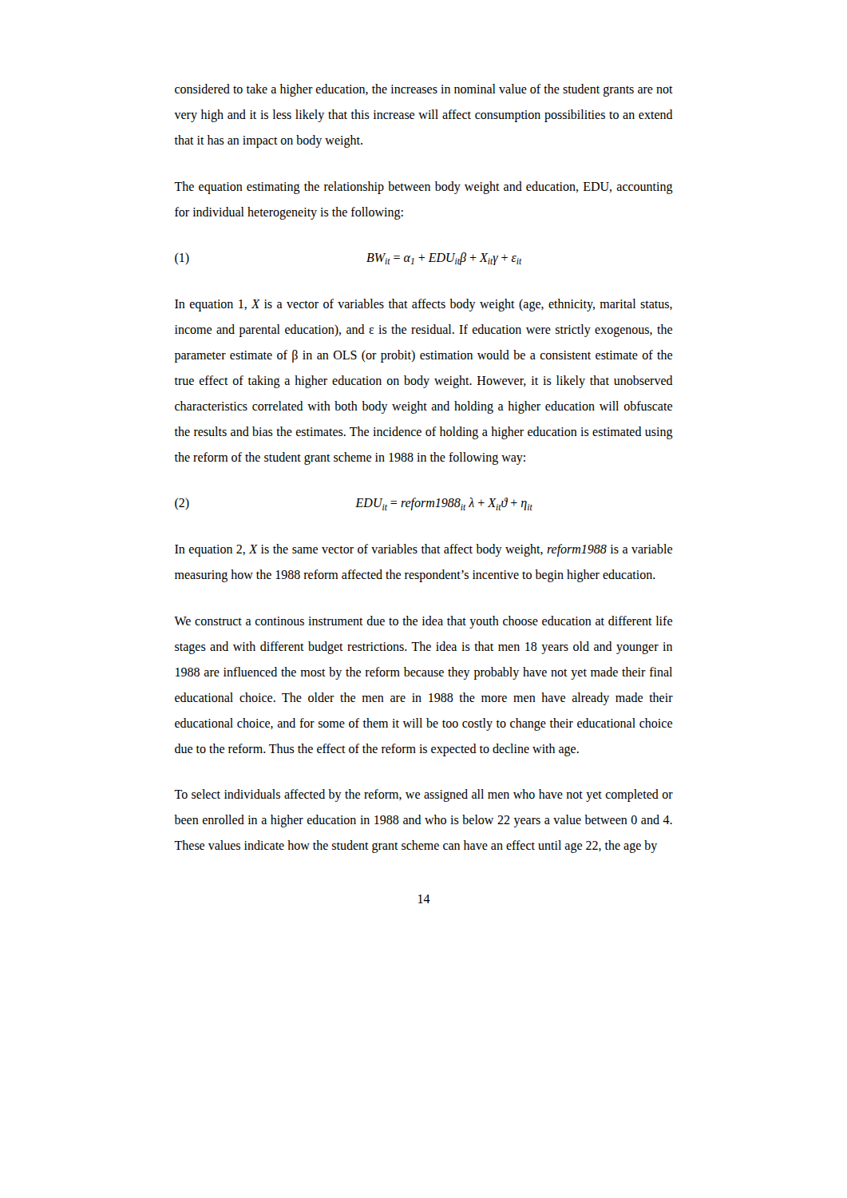considered to take a higher education, the increases in nominal value of the student grants are not very high and it is less likely that this increase will affect consumption possibilities to an extend that it has an impact on body weight.
The equation estimating the relationship between body weight and education, EDU, accounting for individual heterogeneity is the following:
(1) BWit = α1 + EDUitβ + Xitγ + εit
In equation 1, X is a vector of variables that affects body weight (age, ethnicity, marital status, income and parental education), and ε is the residual. If education were strictly exogenous, the parameter estimate of β in an OLS (or probit) estimation would be a consistent estimate of the true effect of taking a higher education on body weight. However, it is likely that unobserved characteristics correlated with both body weight and holding a higher education will obfuscate the results and bias the estimates. The incidence of holding a higher education is estimated using the reform of the student grant scheme in 1988 in the following way:
(2) EDUit = reform1988it λ + Xitϑ + ηit
In equation 2, X is the same vector of variables that affect body weight, reform1988 is a variable measuring how the 1988 reform affected the respondent’s incentive to begin higher education.
We construct a continous instrument due to the idea that youth choose education at different life stages and with different budget restrictions. The idea is that men 18 years old and younger in 1988 are influenced the most by the reform because they probably have not yet made their final educational choice. The older the men are in 1988 the more men have already made their educational choice, and for some of them it will be too costly to change their educational choice due to the reform. Thus the effect of the reform is expected to decline with age.
To select individuals affected by the reform, we assigned all men who have not yet completed or been enrolled in a higher education in 1988 and who is below 22 years a value between 0 and 4. These values indicate how the student grant scheme can have an effect until age 22, the age by
14